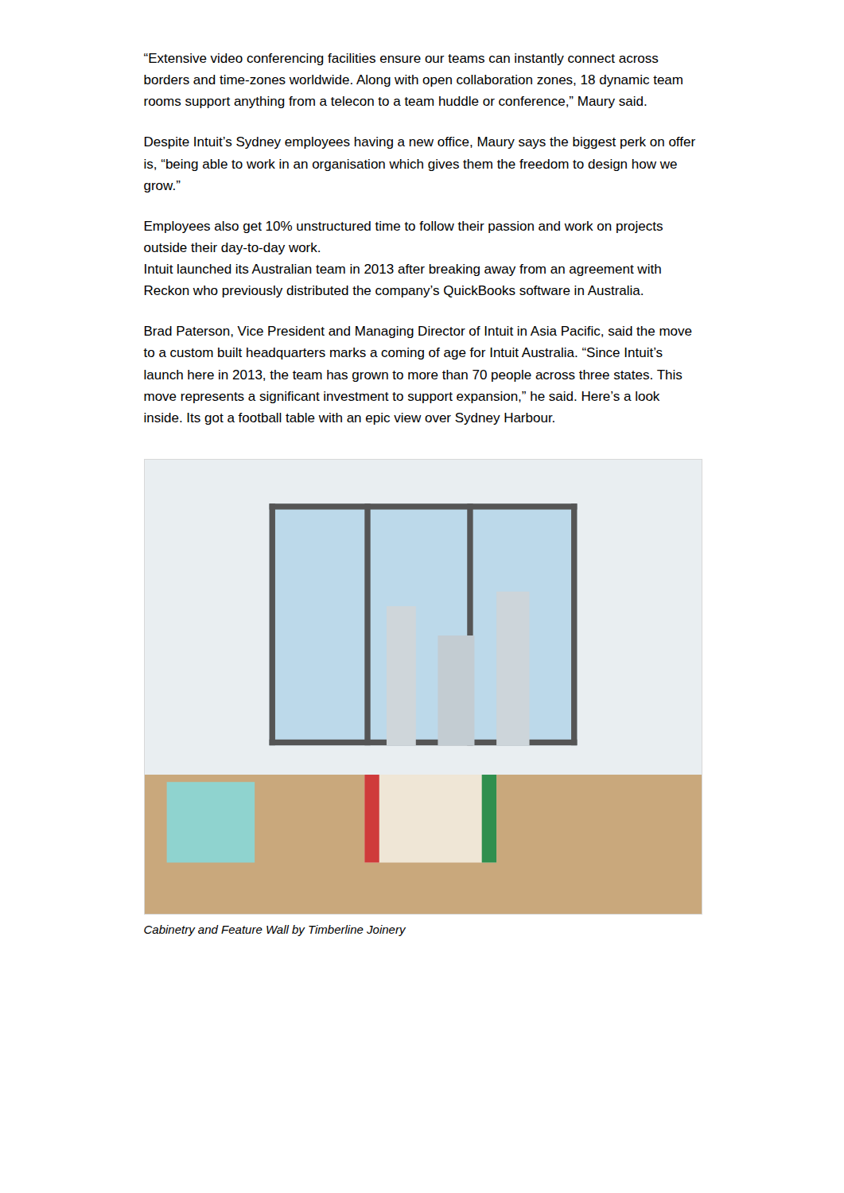“Extensive video conferencing facilities ensure our teams can instantly connect across borders and time-zones worldwide. Along with open collaboration zones, 18 dynamic team rooms support anything from a telecon to a team huddle or conference,” Maury said.
Despite Intuit’s Sydney employees having a new office, Maury says the biggest perk on offer is, “being able to work in an organisation which gives them the freedom to design how we grow.”
Employees also get 10% unstructured time to follow their passion and work on projects outside their day-to-day work.
Intuit launched its Australian team in 2013 after breaking away from an agreement with Reckon who previously distributed the company’s QuickBooks software in Australia.
Brad Paterson, Vice President and Managing Director of Intuit in Asia Pacific, said the move to a custom built headquarters marks a coming of age for Intuit Australia. “Since Intuit’s launch here in 2013, the team has grown to more than 70 people across three states. This move represents a significant investment to support expansion,” he said. Here’s a look inside. Its got a football table with an epic view over Sydney Harbour.
Cabinetry and Feature Wall by Timberline Joinery